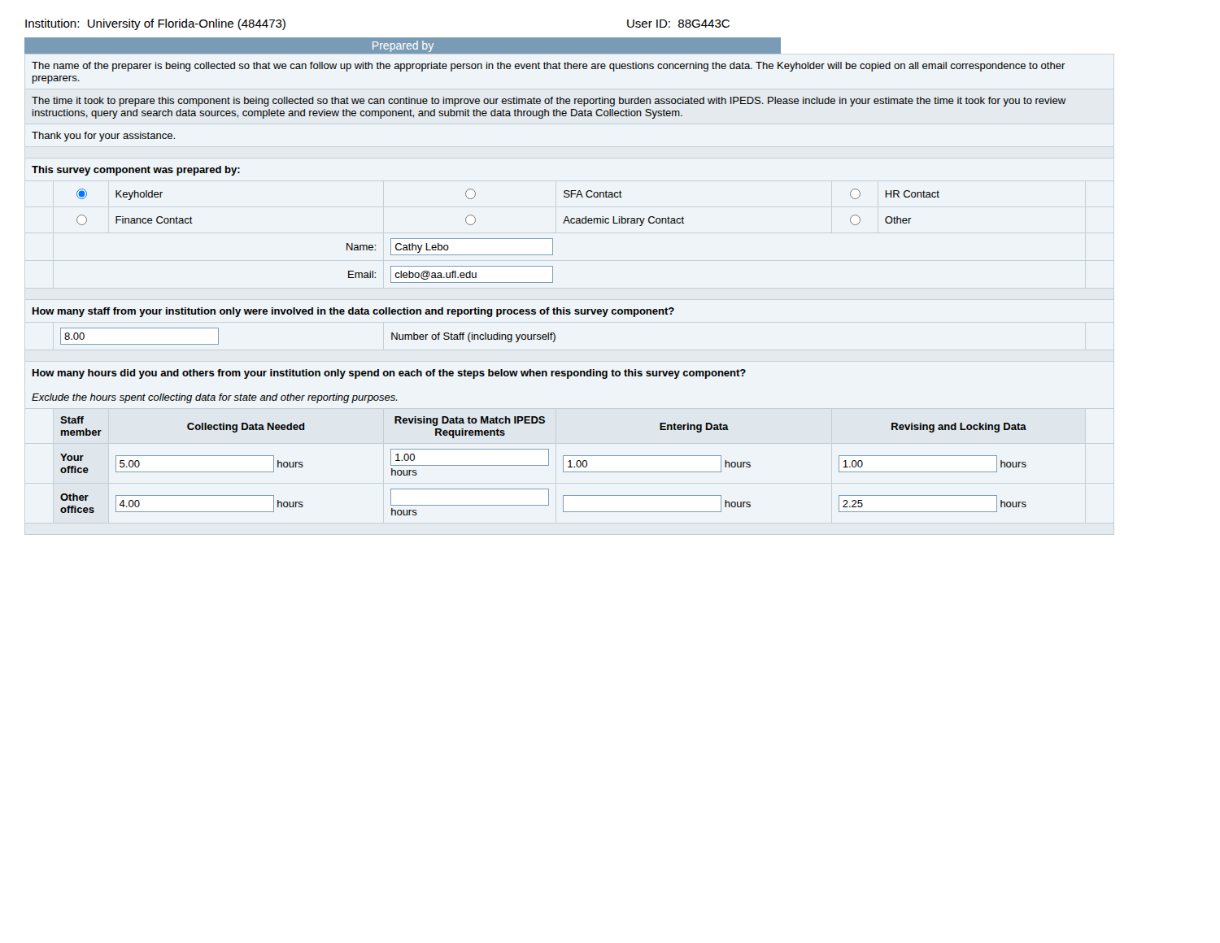Institution: University of Florida-Online (484473) User ID: 88G443C
Prepared by
| The name of the preparer is being collected so that we can follow up with the appropriate person in the event that there are questions concerning the data. The Keyholder will be copied on all email correspondence to other preparers. |
| The time it took to prepare this component is being collected so that we can continue to improve our estimate of the reporting burden associated with IPEDS. Please include in your estimate the time it took for you to review instructions, query and search data sources, complete and review the component, and submit the data through the Data Collection System. |
| Thank you for your assistance. |
| This survey component was prepared by: |
| | | Keyholder | | SFA Contact | | HR Contact | |
| | | Finance Contact | | Academic Library Contact | | Other | |
| | Name: | | |
| | Email: | | |
| How many staff from your institution only were involved in the data collection and reporting process of this survey component? |
| | | Number of Staff (including yourself) | |
| How many hours did you and others from your institution only spend on each of the steps below when responding to this survey component? Exclude the hours spent collecting data for state and other reporting purposes. |
| | Staff member | Collecting Data Needed | Revising Data to Match IPEDS Requirements | Entering Data | Revising and Locking Data | |
| | Your office | hours | hours | hours | hours | |
| | Other offices | hours | hours | hours | hours | |